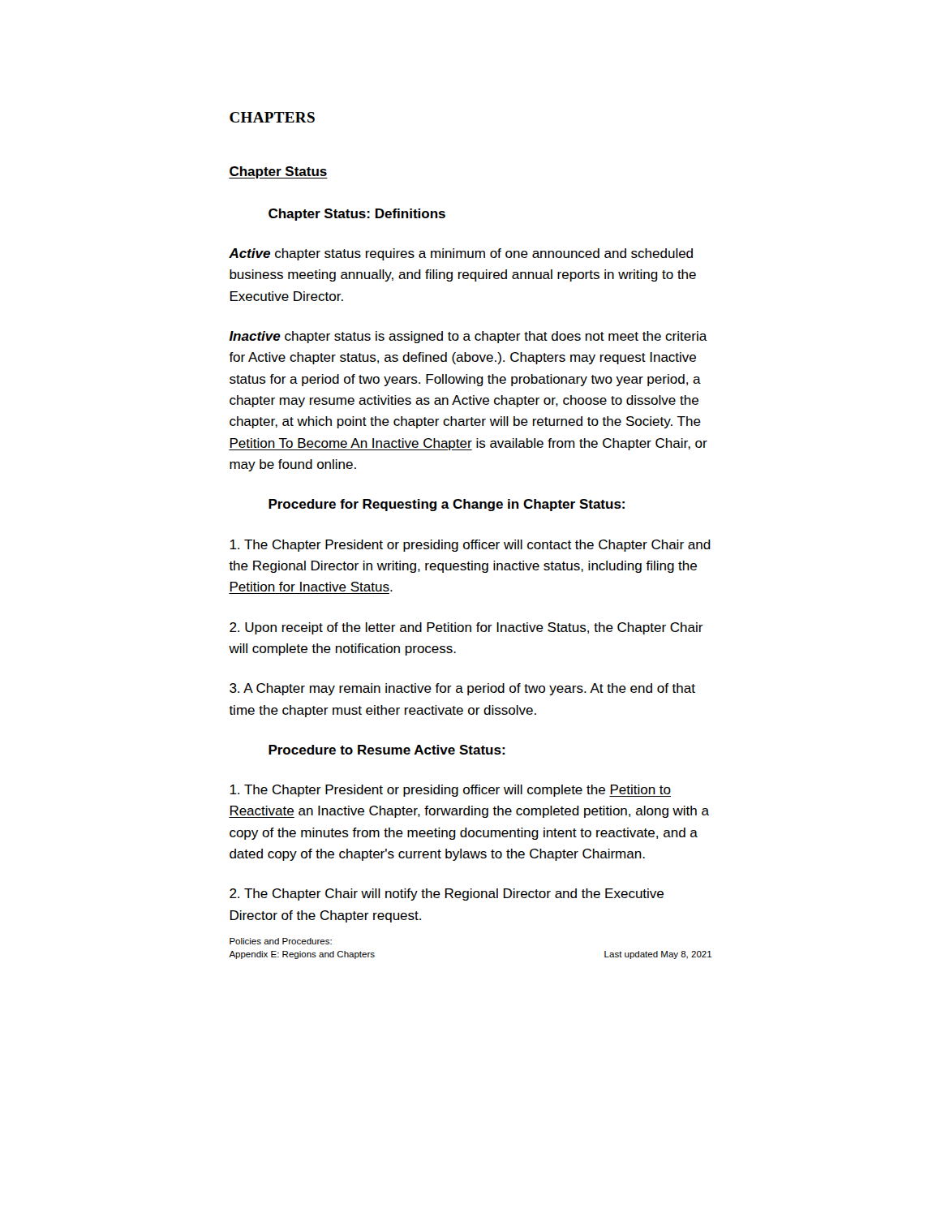Chapters
Chapter Status
Chapter Status: Definitions
Active chapter status requires a minimum of one announced and scheduled business meeting annually, and filing required annual reports in writing to the Executive Director.
Inactive chapter status is assigned to a chapter that does not meet the criteria for Active chapter status, as defined (above.). Chapters may request Inactive status for a period of two years. Following the probationary two year period, a chapter may resume activities as an Active chapter or, choose to dissolve the chapter, at which point the chapter charter will be returned to the Society. The Petition To Become An Inactive Chapter is available from the Chapter Chair, or may be found online.
Procedure for Requesting a Change in Chapter Status:
1. The Chapter President or presiding officer will contact the Chapter Chair and the Regional Director in writing, requesting inactive status, including filing the Petition for Inactive Status.
2. Upon receipt of the letter and Petition for Inactive Status, the Chapter Chair will complete the notification process.
3. A Chapter may remain inactive for a period of two years. At the end of that time the chapter must either reactivate or dissolve.
Procedure to Resume Active Status:
1. The Chapter President or presiding officer will complete the Petition to Reactivate an Inactive Chapter, forwarding the completed petition, along with a copy of the minutes from the meeting documenting intent to reactivate, and a dated copy of the chapter's current bylaws to the Chapter Chairman.
2. The Chapter Chair will notify the Regional Director and the Executive Director of the Chapter request.
Policies and Procedures:
Appendix E: Regions and Chapters
Last updated May 8, 2021